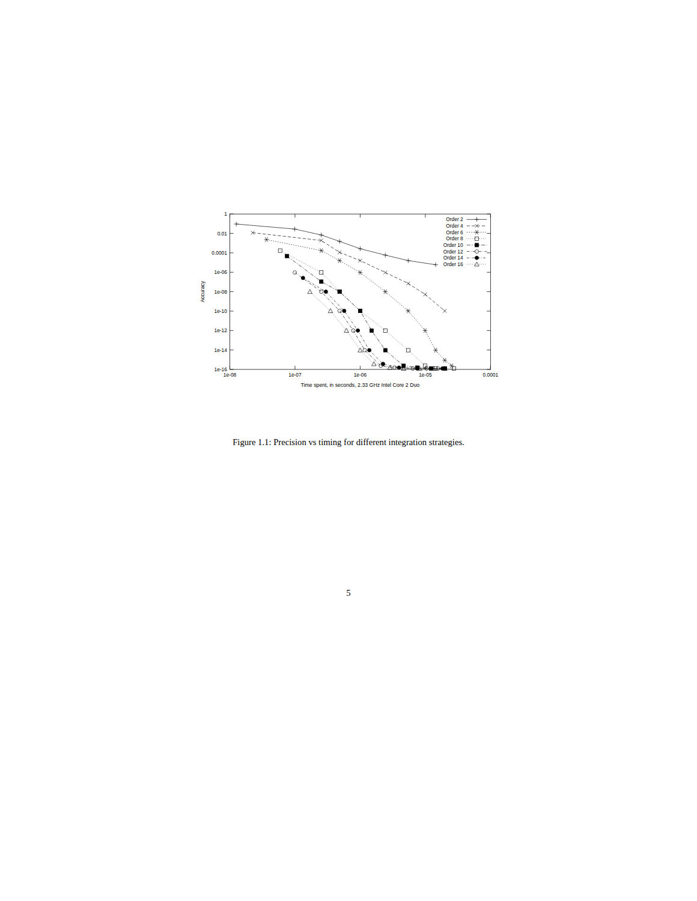Plot reconstruction. Data coordinate system: x: log10(time seconds) from -8 to -4 y: log10(accuracy) from -16 to 0 Mapped to SVG pixels via the transform below. Precision vs timing for different integration strategies Eight curves labelled Order 2 through Order 16 descend from upper-left to lower-right on a log-log plot of accuracy against time spent in seconds on a 2.33 GHz Intel Core 2 Duo. 1 0.01 0.0001 1e-06 1e-08 1e-10 1e-12 1e-14 1e-16 1e-08 1e-07 1e-06 1e-05 0.0001 Time spent, in seconds, 2.33 GHz Intel Core 2 Duo Accuracy Order 2 Order 4 Order 6 Order 8 Order 10 Order 12 Order 14 Order 16
Figure 1.1: Precision vs timing for different integration strategies.
5